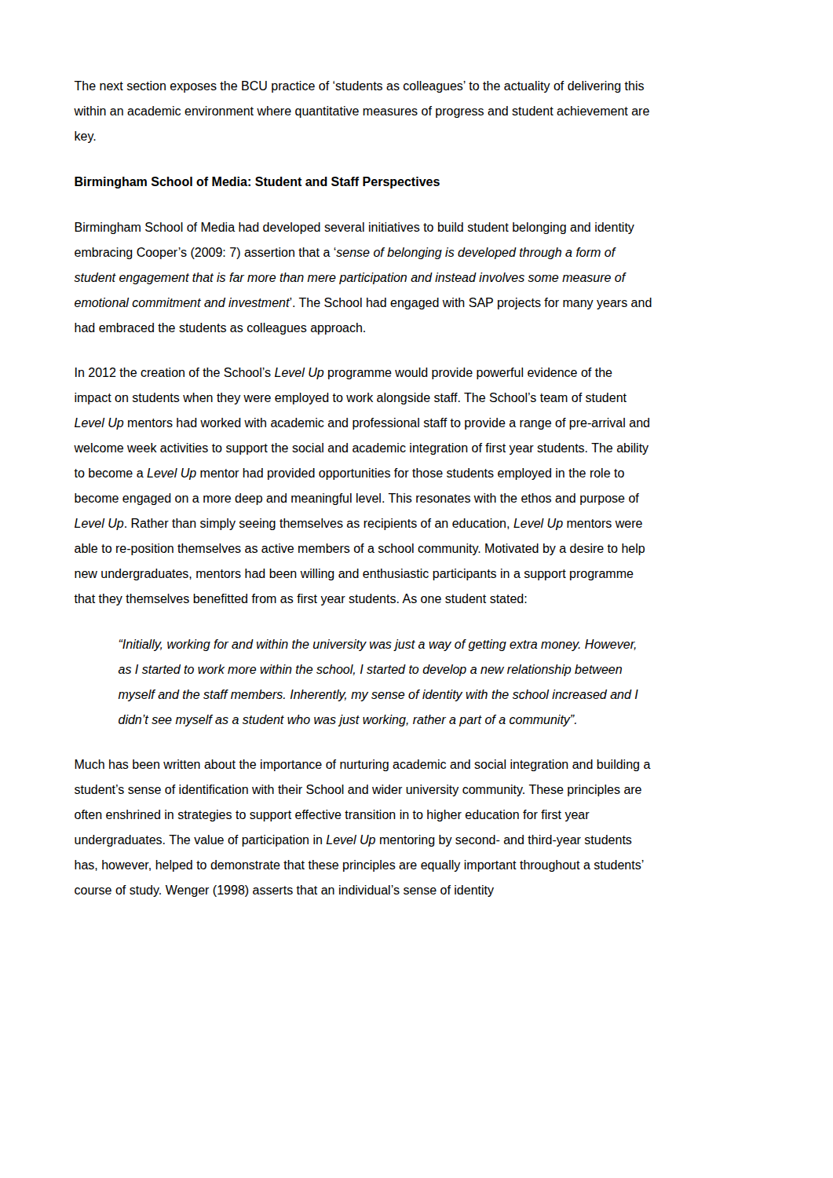The next section exposes the BCU practice of ‘students as colleagues’ to the actuality of delivering this within an academic environment where quantitative measures of progress and student achievement are key.
Birmingham School of Media: Student and Staff Perspectives
Birmingham School of Media had developed several initiatives to build student belonging and identity embracing Cooper’s (2009: 7) assertion that a ‘sense of belonging is developed through a form of student engagement that is far more than mere participation and instead involves some measure of emotional commitment and investment’. The School had engaged with SAP projects for many years and had embraced the students as colleagues approach.
In 2012 the creation of the School’s Level Up programme would provide powerful evidence of the impact on students when they were employed to work alongside staff. The School’s team of student Level Up mentors had worked with academic and professional staff to provide a range of pre-arrival and welcome week activities to support the social and academic integration of first year students. The ability to become a Level Up mentor had provided opportunities for those students employed in the role to become engaged on a more deep and meaningful level. This resonates with the ethos and purpose of Level Up. Rather than simply seeing themselves as recipients of an education, Level Up mentors were able to re-position themselves as active members of a school community. Motivated by a desire to help new undergraduates, mentors had been willing and enthusiastic participants in a support programme that they themselves benefitted from as first year students. As one student stated:
“Initially, working for and within the university was just a way of getting extra money. However, as I started to work more within the school, I started to develop a new relationship between myself and the staff members. Inherently, my sense of identity with the school increased and I didn’t see myself as a student who was just working, rather a part of a community”.
Much has been written about the importance of nurturing academic and social integration and building a student’s sense of identification with their School and wider university community. These principles are often enshrined in strategies to support effective transition in to higher education for first year undergraduates. The value of participation in Level Up mentoring by second- and third-year students has, however, helped to demonstrate that these principles are equally important throughout a students’ course of study. Wenger (1998) asserts that an individual’s sense of identity